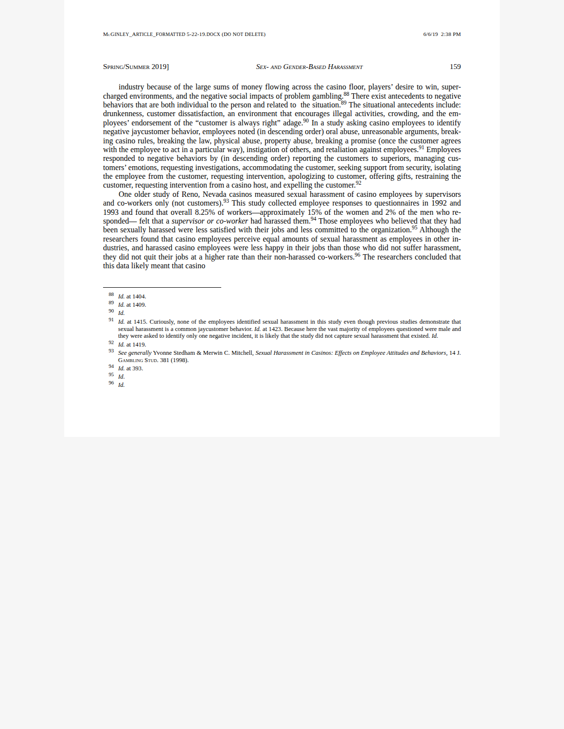Mc GINLEY_ARTICLE_FORMATTED 5-22-19.DOCX (DO NOT DELETE) 6/6/19 2:38 PM
Spring/Summer 2019] Sex- and Gender-Based Harassment 159
industry because of the large sums of money flowing across the casino floor, players’ desire to win, super-charged environments, and the negative social impacts of problem gambling.88 There exist antecedents to negative behaviors that are both individual to the person and related to the situation.89 The situational antecedents include: drunkenness, customer dissatisfaction, an environment that encourages illegal activities, crowding, and the employees’ endorsement of the “customer is always right” adage.90 In a study asking casino employees to identify negative jaycustomer behavior, employees noted (in descending order) oral abuse, unreasonable arguments, breaking casino rules, breaking the law, physical abuse, property abuse, breaking a promise (once the customer agrees with the employee to act in a particular way), instigation of others, and retaliation against employees.91 Employees responded to negative behaviors by (in descending order) reporting the customers to superiors, managing customers’ emotions, requesting investigations, accommodating the customer, seeking support from security, isolating the employee from the customer, requesting intervention, apologizing to customer, offering gifts, restraining the customer, requesting intervention from a casino host, and expelling the customer.92
One older study of Reno, Nevada casinos measured sexual harassment of casino employees by supervisors and co-workers only (not customers).93 This study collected employee responses to questionnaires in 1992 and 1993 and found that overall 8.25% of workers—approximately 15% of the women and 2% of the men who responded— felt that a supervisor or co-worker had harassed them.94 Those employees who believed that they had been sexually harassed were less satisfied with their jobs and less committed to the organization.95 Although the researchers found that casino employees perceive equal amounts of sexual harassment as employees in other industries, and harassed casino employees were less happy in their jobs than those who did not suffer harassment, they did not quit their jobs at a higher rate than their non-harassed co-workers.96 The researchers concluded that this data likely meant that casino
88 Id. at 1404.
89 Id. at 1409.
90 Id.
91 Id. at 1415. Curiously, none of the employees identified sexual harassment in this study even though previous studies demonstrate that sexual harassment is a common jaycustomer behavior. Id. at 1423. Because here the vast majority of employees questioned were male and they were asked to identify only one negative incident, it is likely that the study did not capture sexual harassment that existed. Id.
92 Id. at 1419.
93 See generally Yvonne Stedham & Merwin C. Mitchell, Sexual Harassment in Casinos: Effects on Employee Attitudes and Behaviors, 14 J. Gambling Stud. 381 (1998).
94 Id. at 393.
95 Id.
96 Id.